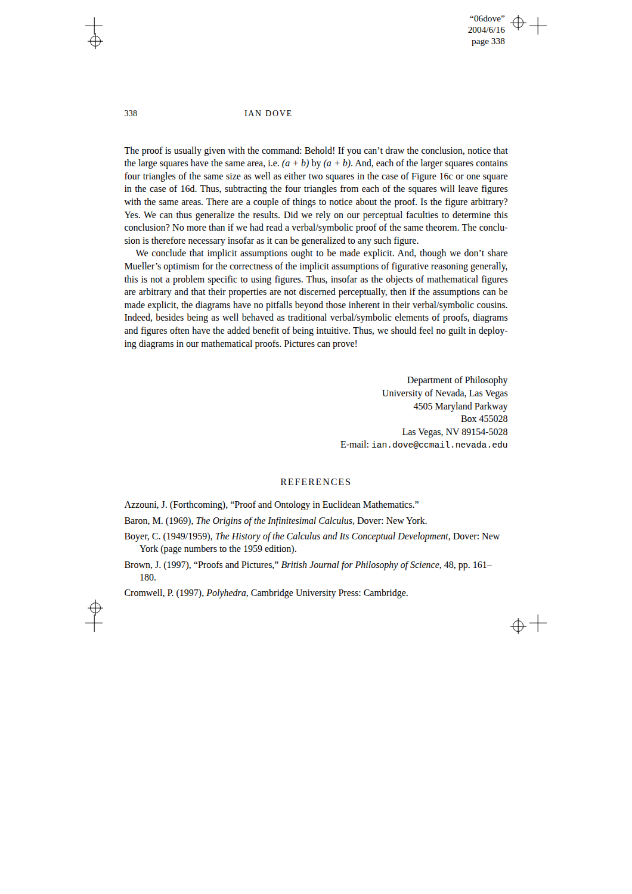“06dove”
2004/6/16
page 338
338 IAN DOVE
The proof is usually given with the command: Behold! If you can’t draw the conclusion, notice that the large squares have the same area, i.e. (a + b) by (a + b). And, each of the larger squares contains four triangles of the same size as well as either two squares in the case of Figure 16c or one square in the case of 16d. Thus, subtracting the four triangles from each of the squares will leave figures with the same areas. There are a couple of things to notice about the proof. Is the figure arbitrary? Yes. We can thus generalize the results. Did we rely on our perceptual faculties to determine this conclusion? No more than if we had read a verbal/symbolic proof of the same theorem. The conclusion is therefore necessary insofar as it can be generalized to any such figure.
We conclude that implicit assumptions ought to be made explicit. And, though we don’t share Mueller’s optimism for the correctness of the implicit assumptions of figurative reasoning generally, this is not a problem specific to using figures. Thus, insofar as the objects of mathematical figures are arbitrary and that their properties are not discerned perceptually, then if the assumptions can be made explicit, the diagrams have no pitfalls beyond those inherent in their verbal/symbolic cousins. Indeed, besides being as well behaved as traditional verbal/symbolic elements of proofs, diagrams and figures often have the added benefit of being intuitive. Thus, we should feel no guilt in deploying diagrams in our mathematical proofs. Pictures can prove!
Department of Philosophy
University of Nevada, Las Vegas
4505 Maryland Parkway
Box 455028
Las Vegas, NV 89154-5028
E-mail: ian.dove@ccmail.nevada.edu
REFERENCES
Azzouni, J. (Forthcoming), “Proof and Ontology in Euclidean Mathematics.”
Baron, M. (1969), The Origins of the Infinitesimal Calculus, Dover: New York.
Boyer, C. (1949/1959), The History of the Calculus and Its Conceptual Development, Dover: New York (page numbers to the 1959 edition).
Brown, J. (1997), “Proofs and Pictures,” British Journal for Philosophy of Science, 48, pp. 161–180.
Cromwell, P. (1997), Polyhedra, Cambridge University Press: Cambridge.